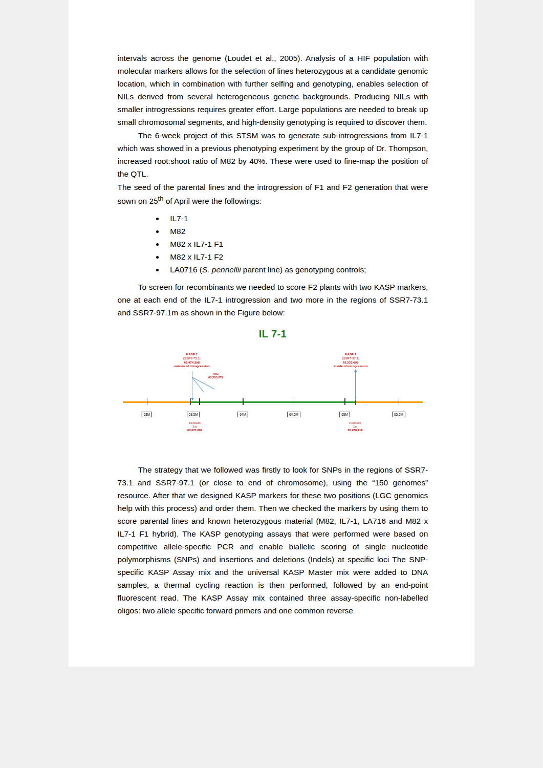intervals across the genome (Loudet et al., 2005). Analysis of a HIF population with molecular markers allows for the selection of lines heterozygous at a candidate genomic location, which in combination with further selfing and genotyping, enables selection of NILs derived from several heterogeneous genetic backgrounds. Producing NILs with smaller introgressions requires greater effort. Large populations are needed to break up small chromosomal segments, and high-density genotyping is required to discover them.
The 6-week project of this STSM was to generate sub-introgressions from IL7-1 which was showed in a previous phenotyping experiment by the group of Dr. Thompson, increased root:shoot ratio of M82 by 40%. These were used to fine-map the position of the QTL.
The seed of the parental lines and the introgression of F1 and F2 generation that were sown on 25th of April were the followings:
IL7-1
M82
M82 x IL7-1 F1
M82 x IL7-1 F2
LA0716 (S. pennellii parent line) as genotyping controls;
To screen for recombinants we needed to score F2 plants with two KASP markers, one at each end of the IL7-1 introgression and two more in the regions of SSR7-73.1 and SSR7-97.1m as shown in the Figure below:
IL 7-1
63M
63,5M
64M
64,5M
65M
65,5M
KASP 1
(SSR7-73.1)
63,474,298
outside of introgression
M82
63,265,279
KASP 2
(SSR7-97.1)
65,223,695
inside of introgression
Pennellii
1st
63,371,802
Pennellii
1st
65,288,118
The strategy that we followed was firstly to look for SNPs in the regions of SSR7-73.1 and SSR7-97.1 (or close to end of chromosome), using the “150 genomes” resource. After that we designed KASP markers for these two positions (LGC genomics help with this process) and order them. Then we checked the markers by using them to score parental lines and known heterozygous material (M82, IL7-1, LA716 and M82 x IL7-1 F1 hybrid). The KASP genotyping assays that were performed were based on competitive allele-specific PCR and enable biallelic scoring of single nucleotide polymorphisms (SNPs) and insertions and deletions (Indels) at specific loci The SNP-specific KASP Assay mix and the universal KASP Master mix were added to DNA samples, a thermal cycling reaction is then performed, followed by an end-point fluorescent read. The KASP Assay mix contained three assay-specific non-labelled oligos: two allele specific forward primers and one common reverse